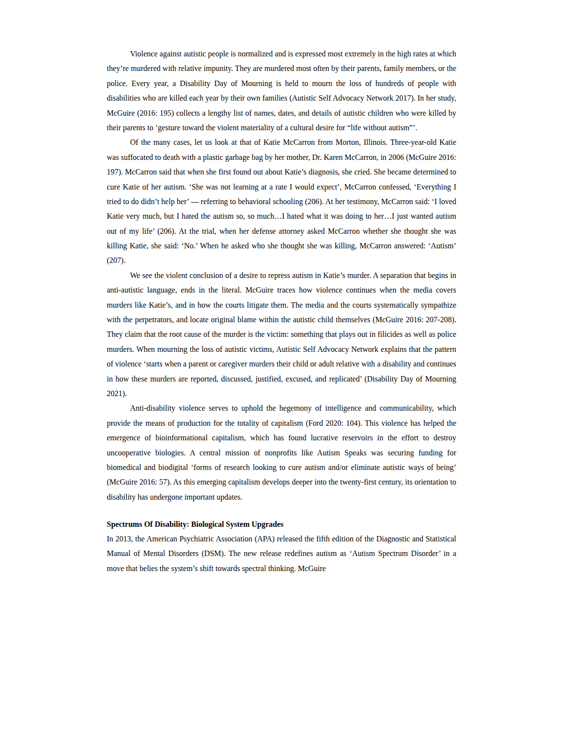Violence against autistic people is normalized and is expressed most extremely in the high rates at which they’re murdered with relative impunity. They are murdered most often by their parents, family members, or the police. Every year, a Disability Day of Mourning is held to mourn the loss of hundreds of people with disabilities who are killed each year by their own families (Autistic Self Advocacy Network 2017). In her study, McGuire (2016: 195) collects a lengthy list of names, dates, and details of autistic children who were killed by their parents to ‘gesture toward the violent materiality of a cultural desire for “life without autism”’.
Of the many cases, let us look at that of Katie McCarron from Morton, Illinois. Three-year-old Katie was suffocated to death with a plastic garbage bag by her mother, Dr. Karen McCarron, in 2006 (McGuire 2016: 197). McCarron said that when she first found out about Katie’s diagnosis, she cried. She became determined to cure Katie of her autism. ‘She was not learning at a rate I would expect’, McCarron confessed, ‘Everything I tried to do didn’t help her’ — referring to behavioral schooling (206). At her testimony, McCarron said: ‘I loved Katie very much, but I hated the autism so, so much…I hated what it was doing to her…I just wanted autism out of my life’ (206). At the trial, when her defense attorney asked McCarron whether she thought she was killing Katie, she said: ‘No.’ When he asked who she thought she was killing, McCarron answered: ‘Autism’ (207).
We see the violent conclusion of a desire to repress autism in Katie’s murder. A separation that begins in anti-autistic language, ends in the literal. McGuire traces how violence continues when the media covers murders like Katie’s, and in how the courts litigate them. The media and the courts systematically sympathize with the perpetrators, and locate original blame within the autistic child themselves (McGuire 2016: 207-208). They claim that the root cause of the murder is the victim: something that plays out in filicides as well as police murders. When mourning the loss of autistic victims, Autistic Self Advocacy Network explains that the pattern of violence ‘starts when a parent or caregiver murders their child or adult relative with a disability and continues in how these murders are reported, discussed, justified, excused, and replicated’ (Disability Day of Mourning 2021).
Anti-disability violence serves to uphold the hegemony of intelligence and communicability, which provide the means of production for the totality of capitalism (Ford 2020: 104). This violence has helped the emergence of bioinformational capitalism, which has found lucrative reservoirs in the effort to destroy uncooperative biologies. A central mission of nonprofits like Autism Speaks was securing funding for biomedical and biodigital ‘forms of research looking to cure autism and/or eliminate autistic ways of being’ (McGuire 2016: 57). As this emerging capitalism develops deeper into the twenty-first century, its orientation to disability has undergone important updates.
Spectrums Of Disability: Biological System Upgrades
In 2013, the American Psychiatric Association (APA) released the fifth edition of the Diagnostic and Statistical Manual of Mental Disorders (DSM). The new release redefines autism as ‘Autism Spectrum Disorder’ in a move that belies the system’s shift towards spectral thinking. McGuire